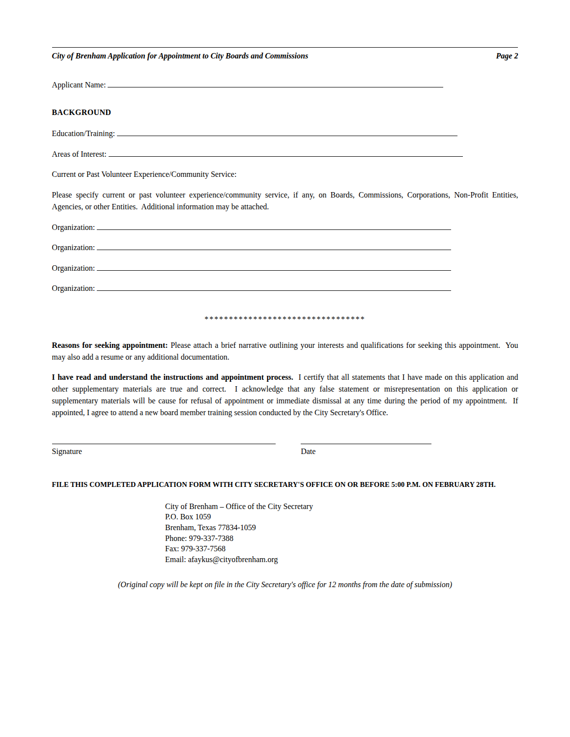City of Brenham Application for Appointment to City Boards and Commissions Page 2
Applicant Name:
BACKGROUND
Education/Training:
Areas of Interest:
Current or Past Volunteer Experience/Community Service:
Please specify current or past volunteer experience/community service, if any, on Boards, Commissions, Corporations, Non-Profit Entities, Agencies, or other Entities. Additional information may be attached.
Organization:
Organization:
Organization:
Organization:
*********************************
Reasons for seeking appointment: Please attach a brief narrative outlining your interests and qualifications for seeking this appointment. You may also add a resume or any additional documentation.
I have read and understand the instructions and appointment process. I certify that all statements that I have made on this application and other supplementary materials are true and correct. I acknowledge that any false statement or misrepresentation on this application or supplementary materials will be cause for refusal of appointment or immediate dismissal at any time during the period of my appointment. If appointed, I agree to attend a new board member training session conducted by the City Secretary's Office.
Signature
Date
File this completed application form with City Secretary's Office on or before 5:00 p.m. on February 28th.
City of Brenham – Office of the City Secretary
P.O. Box 1059
Brenham, Texas 77834-1059
Phone: 979-337-7388
Fax: 979-337-7568
Email: afaykus@cityofbrenham.org
(Original copy will be kept on file in the City Secretary's office for 12 months from the date of submission)